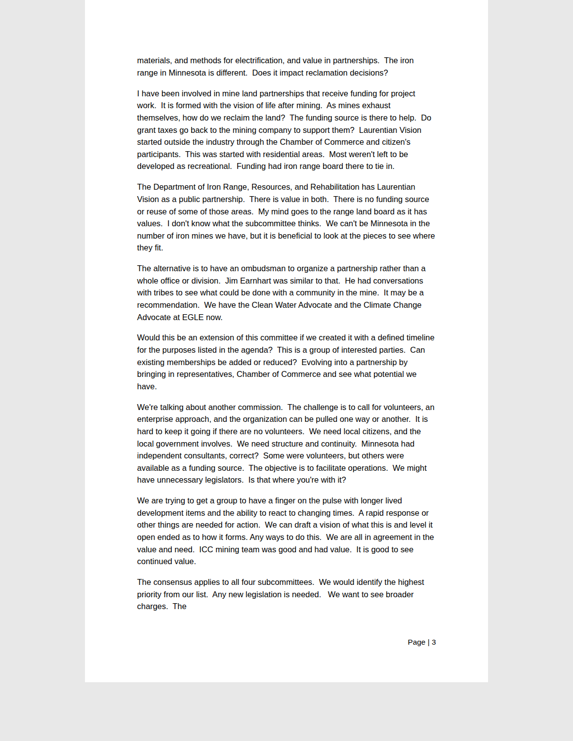materials, and methods for electrification, and value in partnerships. The iron range in Minnesota is different. Does it impact reclamation decisions?
I have been involved in mine land partnerships that receive funding for project work. It is formed with the vision of life after mining. As mines exhaust themselves, how do we reclaim the land? The funding source is there to help. Do grant taxes go back to the mining company to support them? Laurentian Vision started outside the industry through the Chamber of Commerce and citizen's participants. This was started with residential areas. Most weren't left to be developed as recreational. Funding had iron range board there to tie in.
The Department of Iron Range, Resources, and Rehabilitation has Laurentian Vision as a public partnership. There is value in both. There is no funding source or reuse of some of those areas. My mind goes to the range land board as it has values. I don't know what the subcommittee thinks. We can't be Minnesota in the number of iron mines we have, but it is beneficial to look at the pieces to see where they fit.
The alternative is to have an ombudsman to organize a partnership rather than a whole office or division. Jim Earnhart was similar to that. He had conversations with tribes to see what could be done with a community in the mine. It may be a recommendation. We have the Clean Water Advocate and the Climate Change Advocate at EGLE now.
Would this be an extension of this committee if we created it with a defined timeline for the purposes listed in the agenda? This is a group of interested parties. Can existing memberships be added or reduced? Evolving into a partnership by bringing in representatives, Chamber of Commerce and see what potential we have.
We're talking about another commission. The challenge is to call for volunteers, an enterprise approach, and the organization can be pulled one way or another. It is hard to keep it going if there are no volunteers. We need local citizens, and the local government involves. We need structure and continuity. Minnesota had independent consultants, correct? Some were volunteers, but others were available as a funding source. The objective is to facilitate operations. We might have unnecessary legislators. Is that where you're with it?
We are trying to get a group to have a finger on the pulse with longer lived development items and the ability to react to changing times. A rapid response or other things are needed for action. We can draft a vision of what this is and level it open ended as to how it forms. Any ways to do this. We are all in agreement in the value and need. ICC mining team was good and had value. It is good to see continued value.
The consensus applies to all four subcommittees. We would identify the highest priority from our list. Any new legislation is needed. We want to see broader charges. The
Page | 3